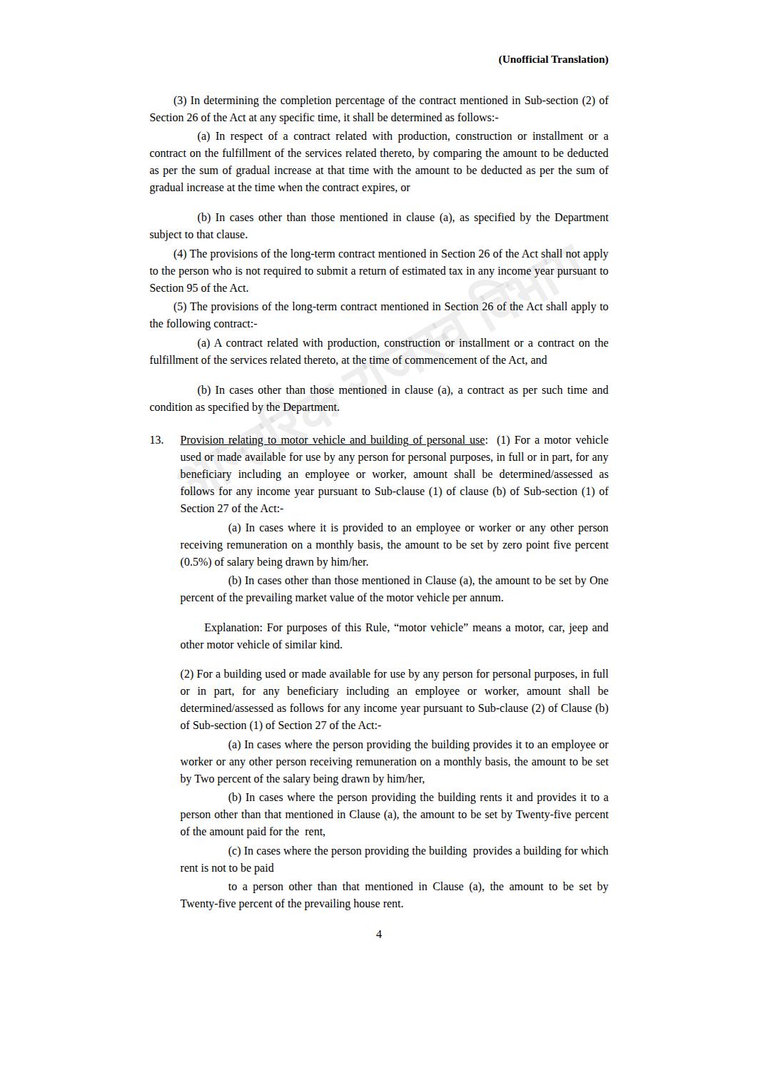आन्तरिक राजस्व विभाग
(Unofficial Translation)
(3) In determining the completion percentage of the contract mentioned in Sub-section (2) of Section 26 of the Act at any specific time, it shall be determined as follows:-
(a) In respect of a contract related with production, construction or installment or a contract on the fulfillment of the services related thereto, by comparing the amount to be deducted as per the sum of gradual increase at that time with the amount to be deducted as per the sum of gradual increase at the time when the contract expires, or
(b) In cases other than those mentioned in clause (a), as specified by the Department subject to that clause.
(4) The provisions of the long-term contract mentioned in Section 26 of the Act shall not apply to the person who is not required to submit a return of estimated tax in any income year pursuant to Section 95 of the Act.
(5) The provisions of the long-term contract mentioned in Section 26 of the Act shall apply to the following contract:-
(a) A contract related with production, construction or installment or a contract on the fulfillment of the services related thereto, at the time of commencement of the Act, and
(b) In cases other than those mentioned in clause (a), a contract as per such time and condition as specified by the Department.
13.
Provision relating to motor vehicle and building of personal use: (1) For a motor vehicle used or made available for use by any person for personal purposes, in full or in part, for any beneficiary including an employee or worker, amount shall be determined/assessed as follows for any income year pursuant to Sub-clause (1) of clause (b) of Sub-section (1) of Section 27 of the Act:-
(a) In cases where it is provided to an employee or worker or any other person receiving remuneration on a monthly basis, the amount to be set by zero point five percent (0.5%) of salary being drawn by him/her.
(b) In cases other than those mentioned in Clause (a), the amount to be set by One percent of the prevailing market value of the motor vehicle per annum.
Explanation: For purposes of this Rule, “motor vehicle” means a motor, car, jeep and other motor vehicle of similar kind.
(2) For a building used or made available for use by any person for personal purposes, in full or in part, for any beneficiary including an employee or worker, amount shall be determined/assessed as follows for any income year pursuant to Sub-clause (2) of Clause (b) of Sub-section (1) of Section 27 of the Act:-
(a) In cases where the person providing the building provides it to an employee or worker or any other person receiving remuneration on a monthly basis, the amount to be set by Two percent of the salary being drawn by him/her,
(b) In cases where the person providing the building rents it and provides it to a person other than that mentioned in Clause (a), the amount to be set by Twenty-five percent of the amount paid for the rent,
(c) In cases where the person providing the building provides a building for which rent is not to be paid
to a person other than that mentioned in Clause (a), the amount to be set by Twenty-five percent of the prevailing house rent.
4